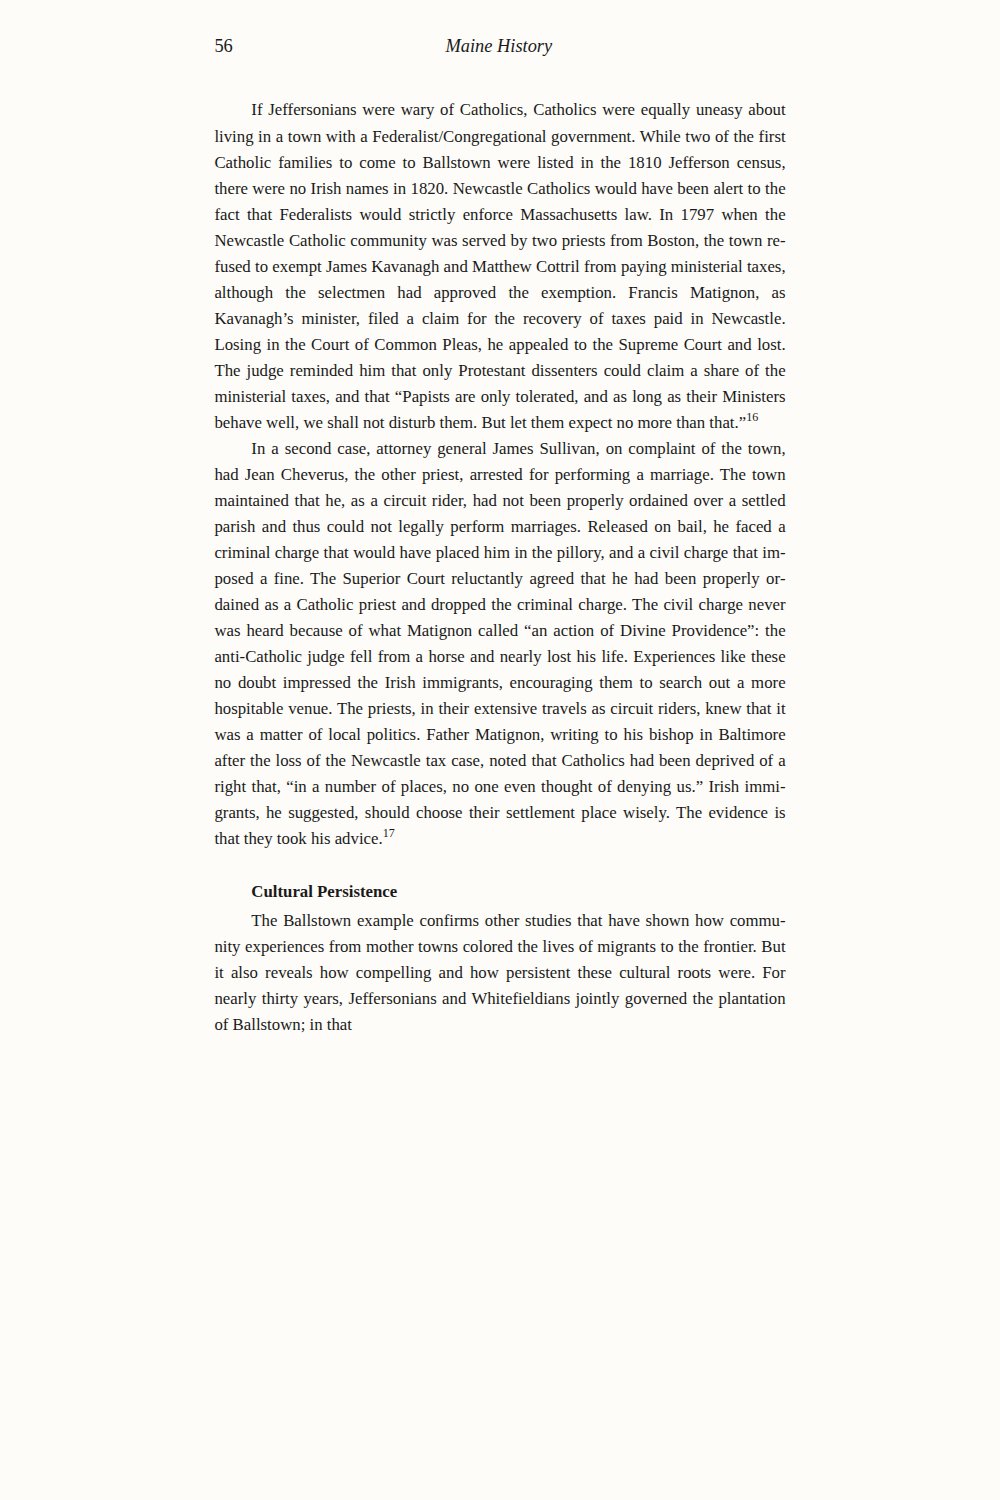56 Maine History
If Jeffersonians were wary of Catholics, Catholics were equally uneasy about living in a town with a Federalist/Congregational government. While two of the first Catholic families to come to Ballstown were listed in the 1810 Jefferson census, there were no Irish names in 1820. Newcastle Catholics would have been alert to the fact that Federalists would strictly enforce Massachusetts law. In 1797 when the Newcastle Catholic community was served by two priests from Boston, the town refused to exempt James Kavanagh and Matthew Cottril from paying ministerial taxes, although the selectmen had approved the exemption. Francis Matignon, as Kavanagh’s minister, filed a claim for the recovery of taxes paid in Newcastle. Losing in the Court of Common Pleas, he appealed to the Supreme Court and lost. The judge reminded him that only Protestant dissenters could claim a share of the ministerial taxes, and that “Papists are only tolerated, and as long as their Ministers behave well, we shall not disturb them. But let them expect no more than that.”16
In a second case, attorney general James Sullivan, on complaint of the town, had Jean Cheverus, the other priest, arrested for performing a marriage. The town maintained that he, as a circuit rider, had not been properly ordained over a settled parish and thus could not legally perform marriages. Released on bail, he faced a criminal charge that would have placed him in the pillory, and a civil charge that imposed a fine. The Superior Court reluctantly agreed that he had been properly ordained as a Catholic priest and dropped the criminal charge. The civil charge never was heard because of what Matignon called “an action of Divine Providence”: the anti-Catholic judge fell from a horse and nearly lost his life. Experiences like these no doubt impressed the Irish immigrants, encouraging them to search out a more hospitable venue. The priests, in their extensive travels as circuit riders, knew that it was a matter of local politics. Father Matignon, writing to his bishop in Baltimore after the loss of the Newcastle tax case, noted that Catholics had been deprived of a right that, “in a number of places, no one even thought of denying us.” Irish immigrants, he suggested, should choose their settlement place wisely. The evidence is that they took his advice.17
Cultural Persistence
The Ballstown example confirms other studies that have shown how community experiences from mother towns colored the lives of migrants to the frontier. But it also reveals how compelling and how persistent these cultural roots were. For nearly thirty years, Jeffersonians and Whitefieldians jointly governed the plantation of Ballstown; in that